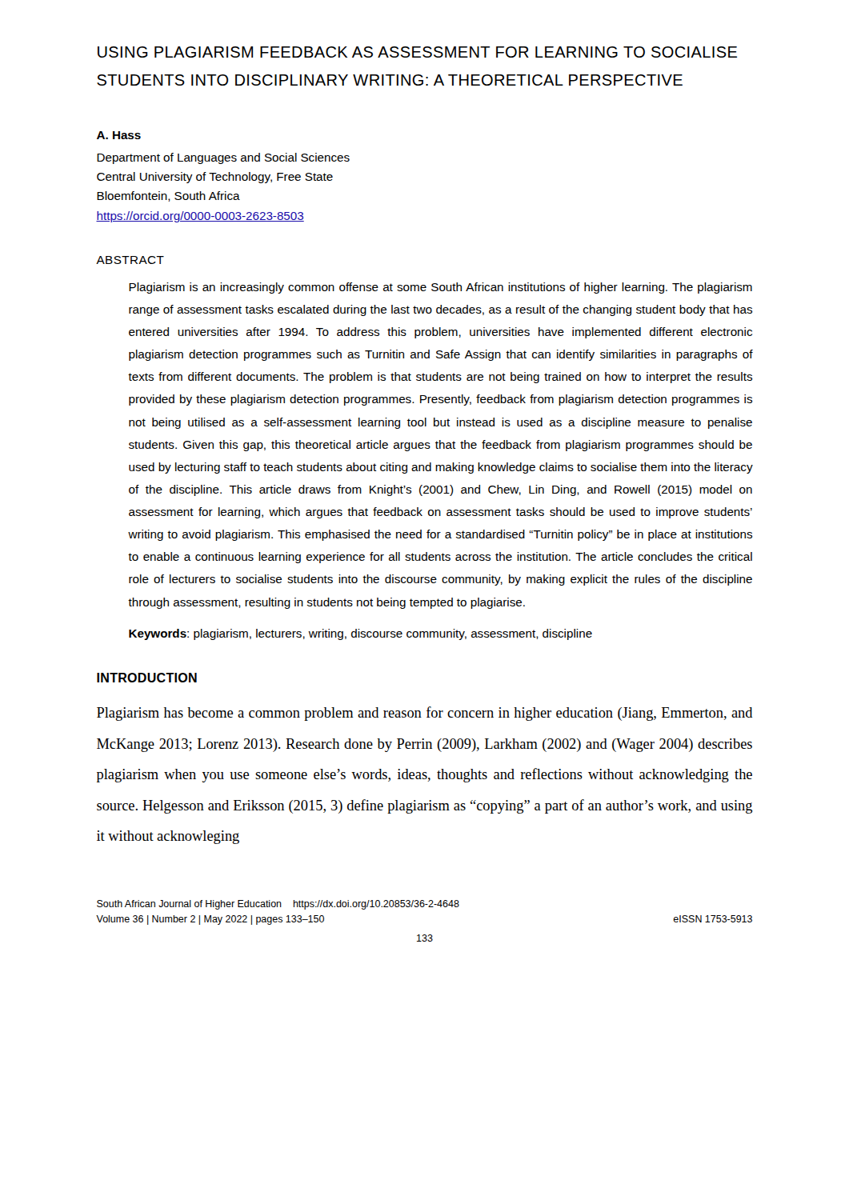Using plagiarism feedback as assessment for learning to socialise students into disciplinary writing: a theoretical perspective
A. Hass
Department of Languages and Social Sciences
Central University of Technology, Free State
Bloemfontein, South Africa
https://orcid.org/0000-0003-2623-8503
ABSTRACT
Plagiarism is an increasingly common offense at some South African institutions of higher learning. The plagiarism range of assessment tasks escalated during the last two decades, as a result of the changing student body that has entered universities after 1994. To address this problem, universities have implemented different electronic plagiarism detection programmes such as Turnitin and Safe Assign that can identify similarities in paragraphs of texts from different documents. The problem is that students are not being trained on how to interpret the results provided by these plagiarism detection programmes. Presently, feedback from plagiarism detection programmes is not being utilised as a self-assessment learning tool but instead is used as a discipline measure to penalise students. Given this gap, this theoretical article argues that the feedback from plagiarism programmes should be used by lecturing staff to teach students about citing and making knowledge claims to socialise them into the literacy of the discipline. This article draws from Knight’s (2001) and Chew, Lin Ding, and Rowell (2015) model on assessment for learning, which argues that feedback on assessment tasks should be used to improve students’ writing to avoid plagiarism. This emphasised the need for a standardised “Turnitin policy” be in place at institutions to enable a continuous learning experience for all students across the institution. The article concludes the critical role of lecturers to socialise students into the discourse community, by making explicit the rules of the discipline through assessment, resulting in students not being tempted to plagiarise.
Keywords: plagiarism, lecturers, writing, discourse community, assessment, discipline
INTRODUCTION
Plagiarism has become a common problem and reason for concern in higher education (Jiang, Emmerton, and McKange 2013; Lorenz 2013). Research done by Perrin (2009), Larkham (2002) and (Wager 2004) describes plagiarism when you use someone else’s words, ideas, thoughts and reflections without acknowledging the source. Helgesson and Eriksson (2015, 3) define plagiarism as “copying” a part of an author’s work, and using it without acknowleging
South African Journal of Higher Education https://dx.doi.org/10.20853/36-2-4648
Volume 36 | Number 2 | May 2022 | pages 133–150
eISSN 1753-5913
133